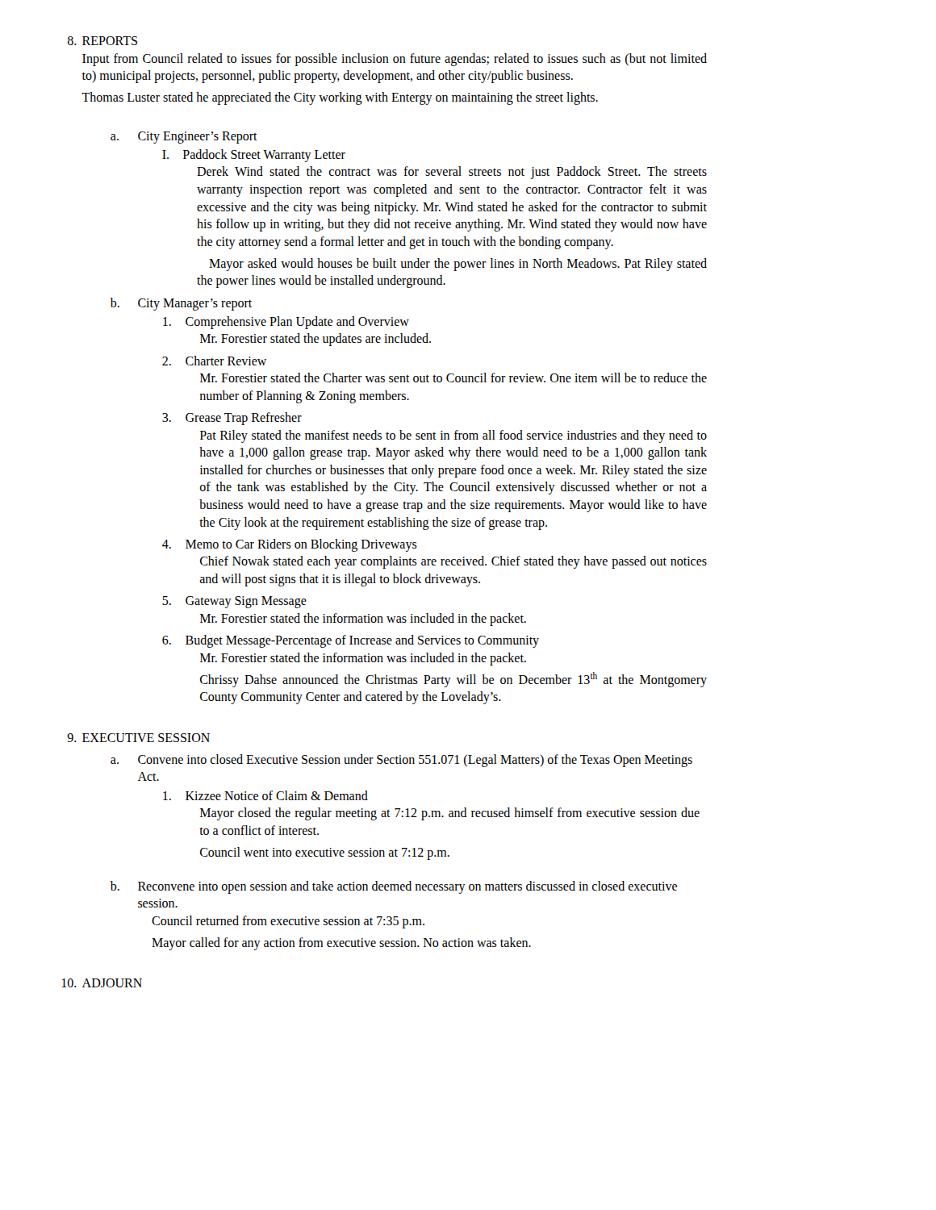8. REPORTS
Input from Council related to issues for possible inclusion on future agendas; related to issues such as (but not limited to) municipal projects, personnel, public property, development, and other city/public business.
Thomas Luster stated he appreciated the City working with Entergy on maintaining the street lights.
a. City Engineer’s Report
I. Paddock Street Warranty Letter
Derek Wind stated the contract was for several streets not just Paddock Street. The streets warranty inspection report was completed and sent to the contractor. Contractor felt it was excessive and the city was being nitpicky. Mr. Wind stated he asked for the contractor to submit his follow up in writing, but they did not receive anything. Mr. Wind stated they would now have the city attorney send a formal letter and get in touch with the bonding company.
Mayor asked would houses be built under the power lines in North Meadows. Pat Riley stated the power lines would be installed underground.
b. City Manager’s report
1. Comprehensive Plan Update and Overview
Mr. Forestier stated the updates are included.
2. Charter Review
Mr. Forestier stated the Charter was sent out to Council for review. One item will be to reduce the number of Planning & Zoning members.
3. Grease Trap Refresher
Pat Riley stated the manifest needs to be sent in from all food service industries and they need to have a 1,000 gallon grease trap. Mayor asked why there would need to be a 1,000 gallon tank installed for churches or businesses that only prepare food once a week. Mr. Riley stated the size of the tank was established by the City. The Council extensively discussed whether or not a business would need to have a grease trap and the size requirements. Mayor would like to have the City look at the requirement establishing the size of grease trap.
4. Memo to Car Riders on Blocking Driveways
Chief Nowak stated each year complaints are received. Chief stated they have passed out notices and will post signs that it is illegal to block driveways.
5. Gateway Sign Message
Mr. Forestier stated the information was included in the packet.
6. Budget Message-Percentage of Increase and Services to Community
Mr. Forestier stated the information was included in the packet.
Chrissy Dahse announced the Christmas Party will be on December 13th at the Montgomery County Community Center and catered by the Lovelady’s.
9. EXECUTIVE SESSION
a. Convene into closed Executive Session under Section 551.071 (Legal Matters) of the Texas Open Meetings Act.
1. Kizzee Notice of Claim & Demand
Mayor closed the regular meeting at 7:12 p.m. and recused himself from executive session due to a conflict of interest.
Council went into executive session at 7:12 p.m.
b. Reconvene into open session and take action deemed necessary on matters discussed in closed executive session.
Council returned from executive session at 7:35 p.m.
Mayor called for any action from executive session. No action was taken.
10. ADJOURN